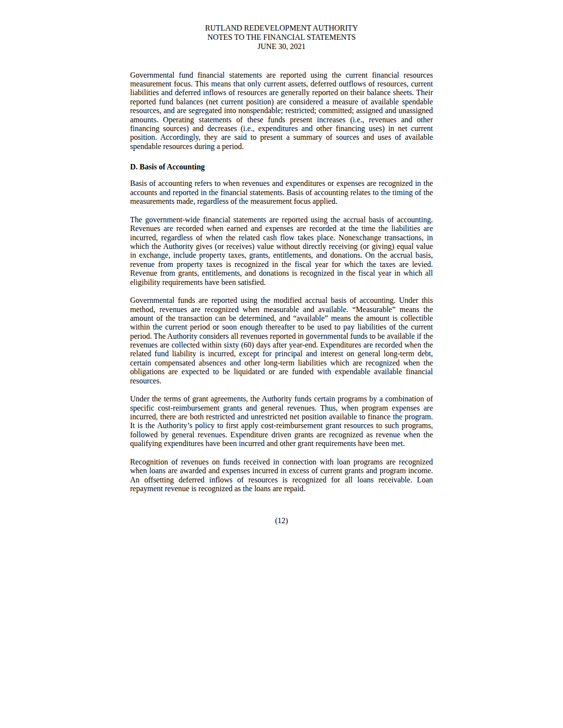RUTLAND REDEVELOPMENT AUTHORITY
NOTES TO THE FINANCIAL STATEMENTS
JUNE 30, 2021
Governmental fund financial statements are reported using the current financial resources measurement focus. This means that only current assets, deferred outflows of resources, current liabilities and deferred inflows of resources are generally reported on their balance sheets. Their reported fund balances (net current position) are considered a measure of available spendable resources, and are segregated into nonspendable; restricted; committed; assigned and unassigned amounts. Operating statements of these funds present increases (i.e., revenues and other financing sources) and decreases (i.e., expenditures and other financing uses) in net current position. Accordingly, they are said to present a summary of sources and uses of available spendable resources during a period.
D. Basis of Accounting
Basis of accounting refers to when revenues and expenditures or expenses are recognized in the accounts and reported in the financial statements. Basis of accounting relates to the timing of the measurements made, regardless of the measurement focus applied.
The government-wide financial statements are reported using the accrual basis of accounting. Revenues are recorded when earned and expenses are recorded at the time the liabilities are incurred, regardless of when the related cash flow takes place. Nonexchange transactions, in which the Authority gives (or receives) value without directly receiving (or giving) equal value in exchange, include property taxes, grants, entitlements, and donations. On the accrual basis, revenue from property taxes is recognized in the fiscal year for which the taxes are levied. Revenue from grants, entitlements, and donations is recognized in the fiscal year in which all eligibility requirements have been satisfied.
Governmental funds are reported using the modified accrual basis of accounting. Under this method, revenues are recognized when measurable and available. “Measurable” means the amount of the transaction can be determined, and “available” means the amount is collectible within the current period or soon enough thereafter to be used to pay liabilities of the current period. The Authority considers all revenues reported in governmental funds to be available if the revenues are collected within sixty (60) days after year-end. Expenditures are recorded when the related fund liability is incurred, except for principal and interest on general long-term debt, certain compensated absences and other long-term liabilities which are recognized when the obligations are expected to be liquidated or are funded with expendable available financial resources.
Under the terms of grant agreements, the Authority funds certain programs by a combination of specific cost-reimbursement grants and general revenues. Thus, when program expenses are incurred, there are both restricted and unrestricted net position available to finance the program. It is the Authority’s policy to first apply cost-reimbursement grant resources to such programs, followed by general revenues. Expenditure driven grants are recognized as revenue when the qualifying expenditures have been incurred and other grant requirements have been met.
Recognition of revenues on funds received in connection with loan programs are recognized when loans are awarded and expenses incurred in excess of current grants and program income. An offsetting deferred inflows of resources is recognized for all loans receivable. Loan repayment revenue is recognized as the loans are repaid.
(12)